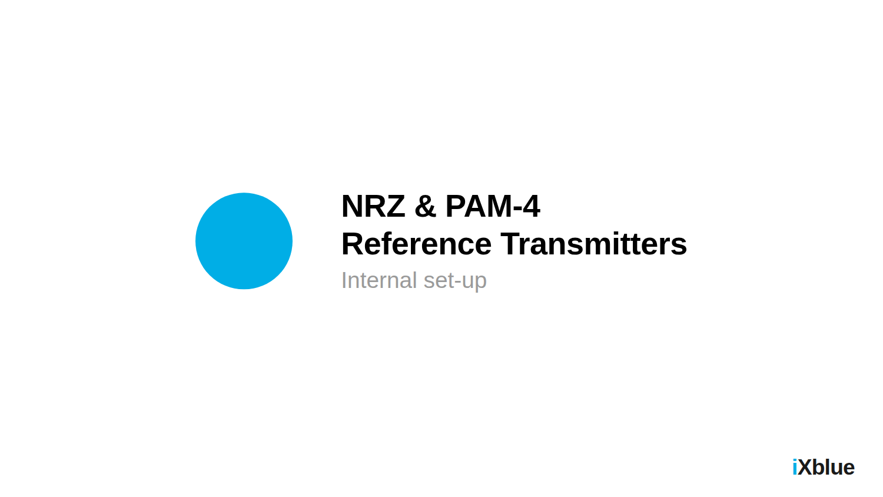NRZ & PAM-4
Reference Transmitters
Internal set-up
i Xblue